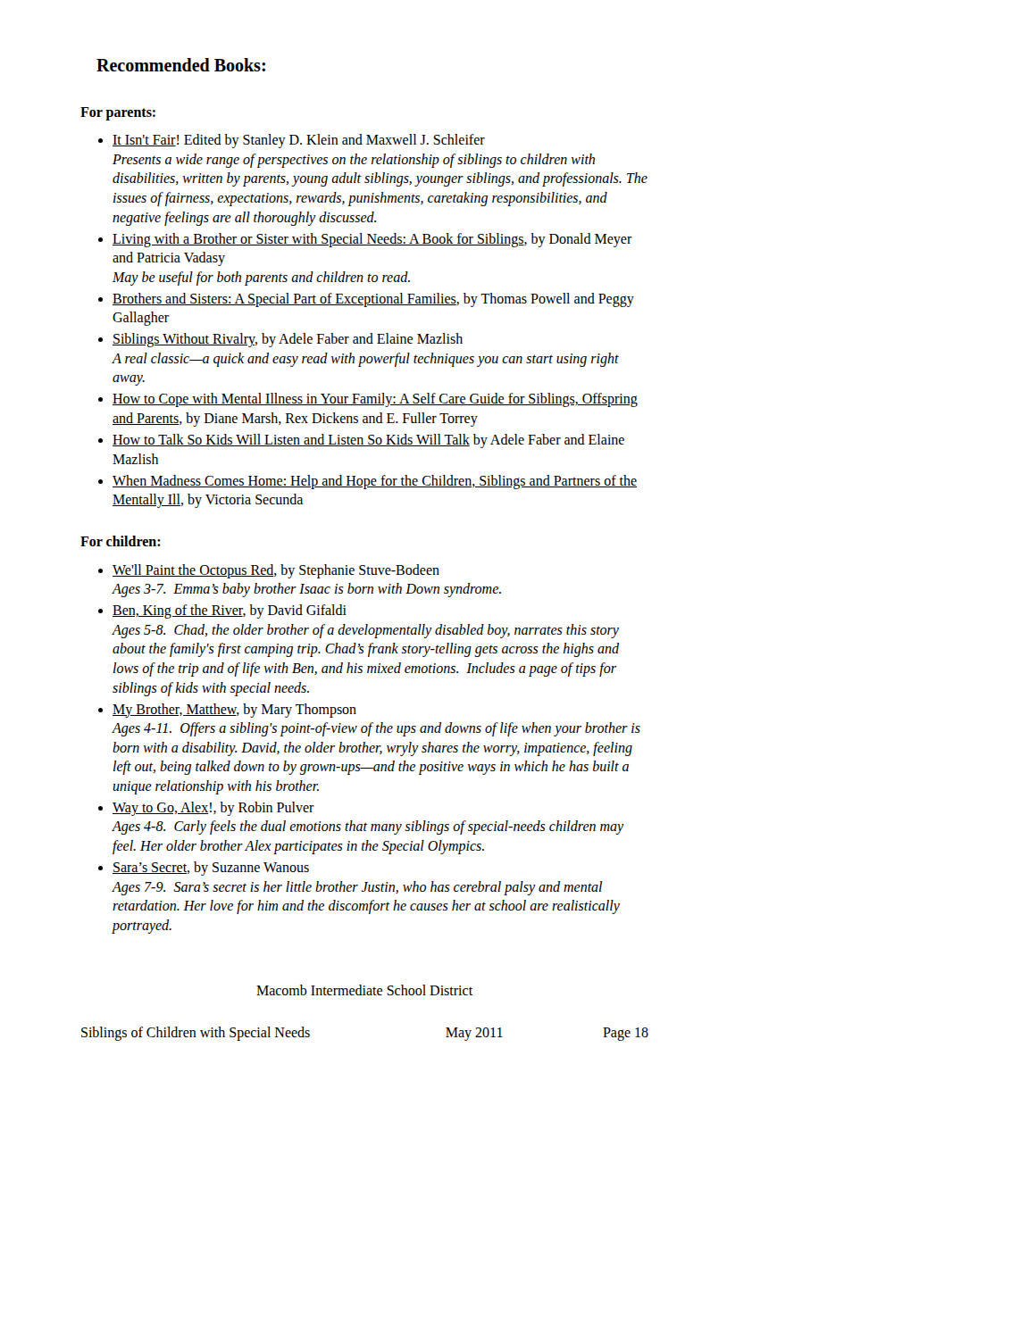Recommended Books:
For parents:
It Isn't Fair! Edited by Stanley D. Klein and Maxwell J. Schleifer
Presents a wide range of perspectives on the relationship of siblings to children with disabilities, written by parents, young adult siblings, younger siblings, and professionals. The issues of fairness, expectations, rewards, punishments, caretaking responsibilities, and negative feelings are all thoroughly discussed.
Living with a Brother or Sister with Special Needs: A Book for Siblings, by Donald Meyer and Patricia Vadasy
May be useful for both parents and children to read.
Brothers and Sisters: A Special Part of Exceptional Families, by Thomas Powell and Peggy Gallagher
Siblings Without Rivalry, by Adele Faber and Elaine Mazlish
A real classic—a quick and easy read with powerful techniques you can start using right away.
How to Cope with Mental Illness in Your Family: A Self Care Guide for Siblings, Offspring and Parents, by Diane Marsh, Rex Dickens and E. Fuller Torrey
How to Talk So Kids Will Listen and Listen So Kids Will Talk by Adele Faber and Elaine Mazlish
When Madness Comes Home: Help and Hope for the Children, Siblings and Partners of the Mentally Ill, by Victoria Secunda
For children:
We'll Paint the Octopus Red, by Stephanie Stuve-Bodeen
Ages 3-7. Emma’s baby brother Isaac is born with Down syndrome.
Ben, King of the River, by David Gifaldi
Ages 5-8. Chad, the older brother of a developmentally disabled boy, narrates this story about the family's first camping trip. Chad’s frank story-telling gets across the highs and lows of the trip and of life with Ben, and his mixed emotions. Includes a page of tips for siblings of kids with special needs.
My Brother, Matthew, by Mary Thompson
Ages 4-11. Offers a sibling's point-of-view of the ups and downs of life when your brother is born with a disability. David, the older brother, wryly shares the worry, impatience, feeling left out, being talked down to by grown-ups—and the positive ways in which he has built a unique relationship with his brother.
Way to Go, Alex!, by Robin Pulver
Ages 4-8. Carly feels the dual emotions that many siblings of special-needs children may feel. Her older brother Alex participates in the Special Olympics.
Sara’s Secret, by Suzanne Wanous
Ages 7-9. Sara’s secret is her little brother Justin, who has cerebral palsy and mental retardation. Her love for him and the discomfort he causes her at school are realistically portrayed.
Macomb Intermediate School District
Siblings of Children with Special Needs May 2011 Page 18